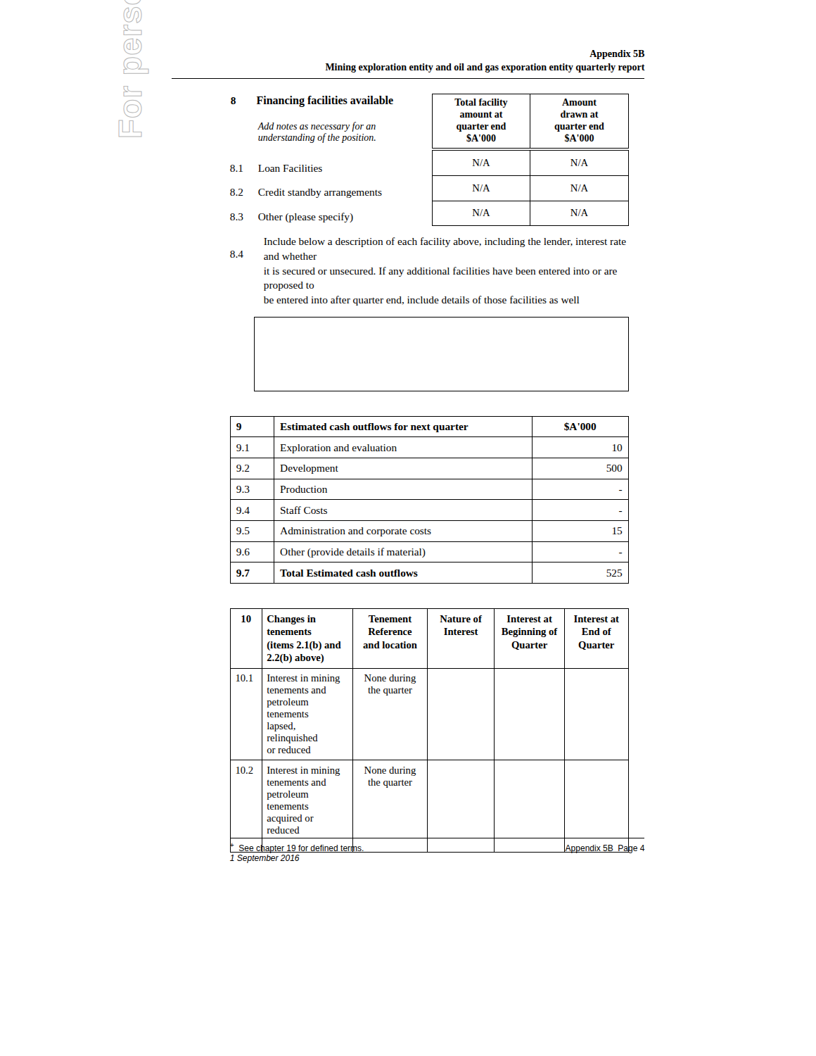For personal use only
Appendix 5B
Mining exploration entity and oil and gas exporation entity quarterly report
| 8 | Financing facilities available |
Add notes as necessary for an understanding of the position.
| Total facility amount at quarter end $A'000 | Amount drawn at quarter end $A'000 |
| --- | --- |
| 8.1 | Loan Facilities |
| 8.2 | Credit standby arrangements |
| 8.3 | Other (please specify) |
| N/A | N/A |
| N/A | N/A |
| N/A | N/A |
8.4
Include below a description of each facility above, including the lender, interest rate and whether
it is secured or unsecured. If any additional facilities have been entered into or are proposed to
be entered into after quarter end, include details of those facilities as well
| 9 | Estimated cash outflows for next quarter | $A'000 |
| 9.1 | Exploration and evaluation | 10 |
| 9.2 | Development | 500 |
| 9.3 | Production | - |
| 9.4 | Staff Costs | - |
| 9.5 | Administration and corporate costs | 15 |
| 9.6 | Other (provide details if material) | - |
| 9.7 | Total Estimated cash outflows | 525 |
| 10 | Changes in tenements (items 2.1(b) and 2.2(b) above) | Tenement Reference and location | Nature of Interest | Interest at Beginning of Quarter | Interest at End of Quarter |
| --- | --- | --- | --- | --- | --- |
| 10.1 | Interest in mining tenements and petroleum tenements lapsed, relinquished or reduced | None during the quarter | | | |
| 10.2 | Interest in mining tenements and petroleum tenements acquired or reduced | None during the quarter | | | |
+ See chapter 19 for defined terms.
1 September 2016
Appendix 5B Page 4